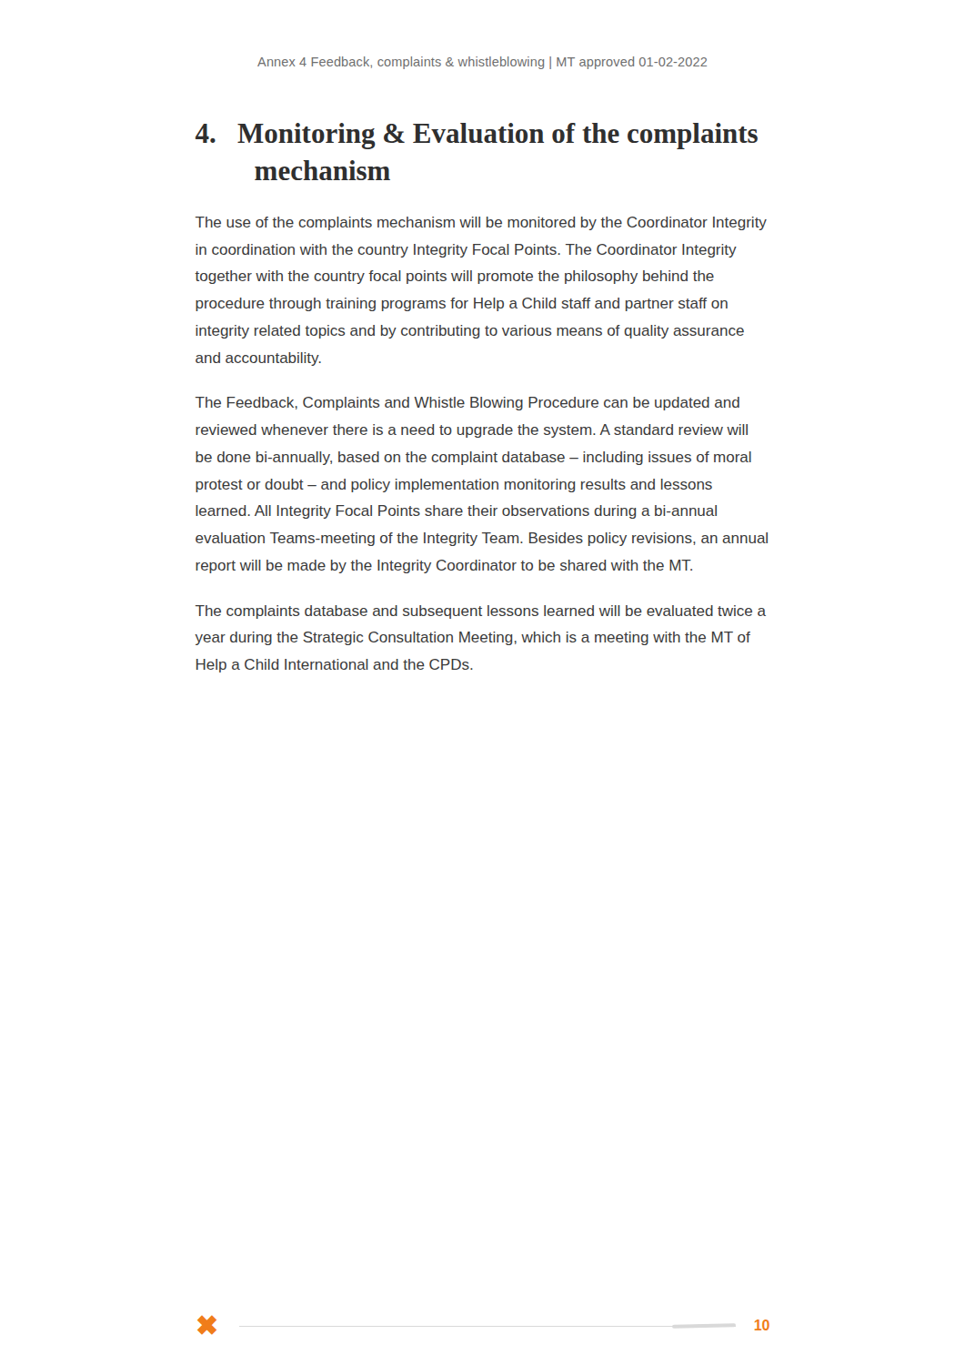Annex 4 Feedback, complaints & whistleblowing | MT approved 01-02-2022
4. Monitoring & Evaluation of the complaints mechanism
The use of the complaints mechanism will be monitored by the Coordinator Integrity in coordination with the country Integrity Focal Points. The Coordinator Integrity together with the country focal points will promote the philosophy behind the procedure through training programs for Help a Child staff and partner staff on integrity related topics and by contributing to various means of quality assurance and accountability.
The Feedback, Complaints and Whistle Blowing Procedure can be updated and reviewed whenever there is a need to upgrade the system. A standard review will be done bi-annually, based on the complaint database – including issues of moral protest or doubt – and policy implementation monitoring results and lessons learned. All Integrity Focal Points share their observations during a bi-annual evaluation Teams-meeting of the Integrity Team. Besides policy revisions, an annual report will be made by the Integrity Coordinator to be shared with the MT.
The complaints database and subsequent lessons learned will be evaluated twice a year during the Strategic Consultation Meeting, which is a meeting with the MT of Help a Child International and the CPDs.
✖
10